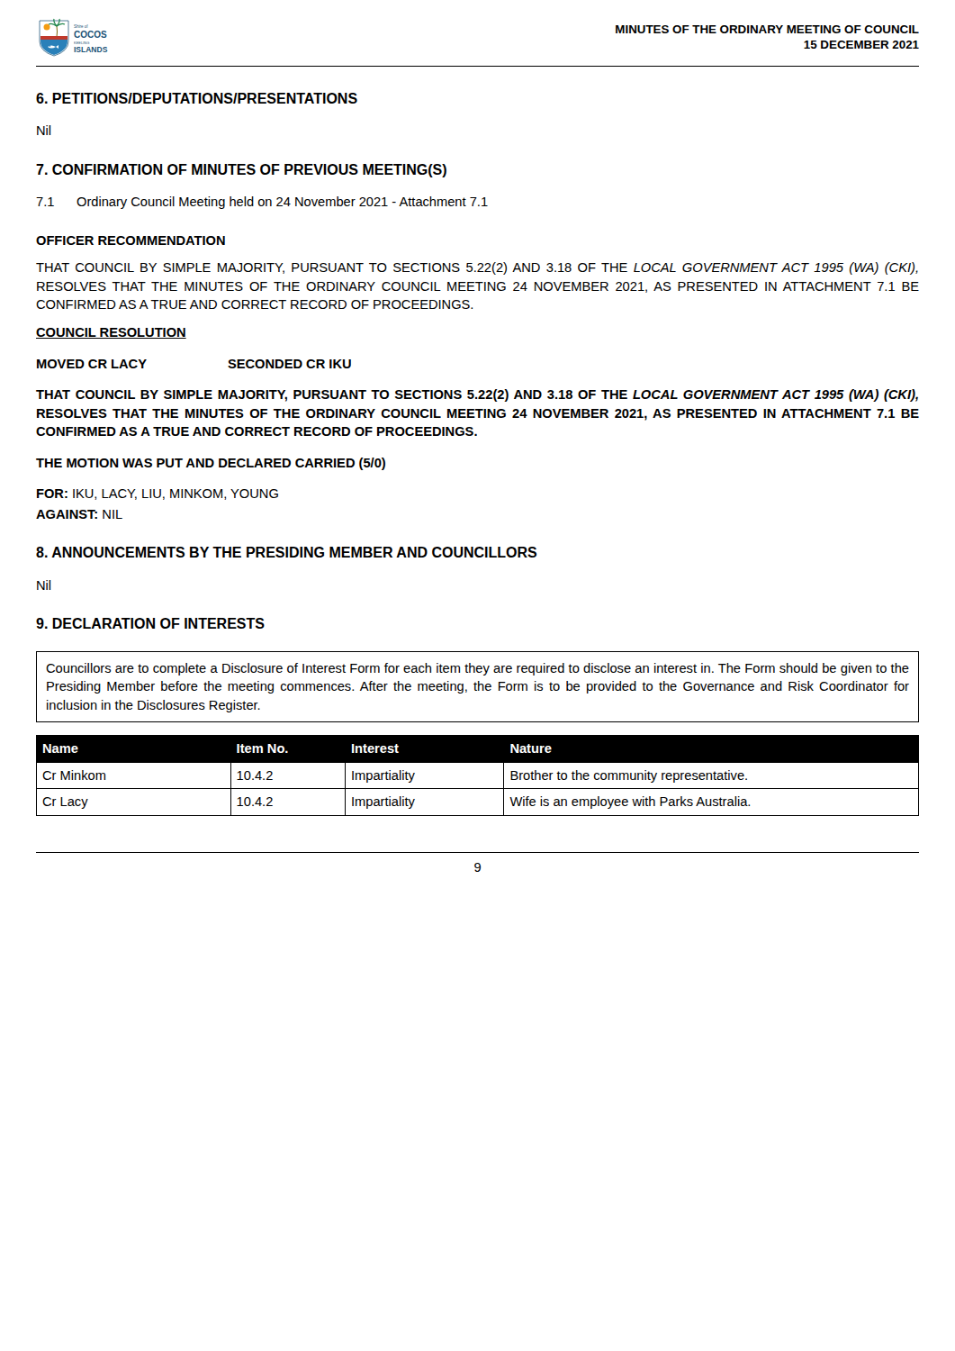Shire of COCOS KEELING ISLANDS
MINUTES OF THE ORDINARY MEETING OF COUNCIL
15 DECEMBER 2021
6. PETITIONS/DEPUTATIONS/PRESENTATIONS
Nil
7. CONFIRMATION OF MINUTES OF PREVIOUS MEETING(S)
7.1 Ordinary Council Meeting held on 24 November 2021 - Attachment 7.1
OFFICER RECOMMENDATION
THAT COUNCIL BY SIMPLE MAJORITY, PURSUANT TO SECTIONS 5.22(2) AND 3.18 OF THE LOCAL GOVERNMENT ACT 1995 (WA) (CKI), RESOLVES THAT THE MINUTES OF THE ORDINARY COUNCIL MEETING 24 NOVEMBER 2021, AS PRESENTED IN ATTACHMENT 7.1 BE CONFIRMED AS A TRUE AND CORRECT RECORD OF PROCEEDINGS.
COUNCIL RESOLUTION
MOVED CR LACYSECONDED CR IKU
THAT COUNCIL BY SIMPLE MAJORITY, PURSUANT TO SECTIONS 5.22(2) AND 3.18 OF THE LOCAL GOVERNMENT ACT 1995 (WA) (CKI), RESOLVES THAT THE MINUTES OF THE ORDINARY COUNCIL MEETING 24 NOVEMBER 2021, AS PRESENTED IN ATTACHMENT 7.1 BE CONFIRMED AS A TRUE AND CORRECT RECORD OF PROCEEDINGS.
THE MOTION WAS PUT AND DECLARED CARRIED (5/0)
FOR: IKU, LACY, LIU, MINKOM, YOUNG
AGAINST: NIL
8. ANNOUNCEMENTS BY THE PRESIDING MEMBER AND COUNCILLORS
Nil
9. DECLARATION OF INTERESTS
Councillors are to complete a Disclosure of Interest Form for each item they are required to disclose an interest in. The Form should be given to the Presiding Member before the meeting commences. After the meeting, the Form is to be provided to the Governance and Risk Coordinator for inclusion in the Disclosures Register.
| Name | Item No. | Interest | Nature |
| --- | --- | --- | --- |
| Cr Minkom | 10.4.2 | Impartiality | Brother to the community representative. |
| Cr Lacy | 10.4.2 | Impartiality | Wife is an employee with Parks Australia. |
9